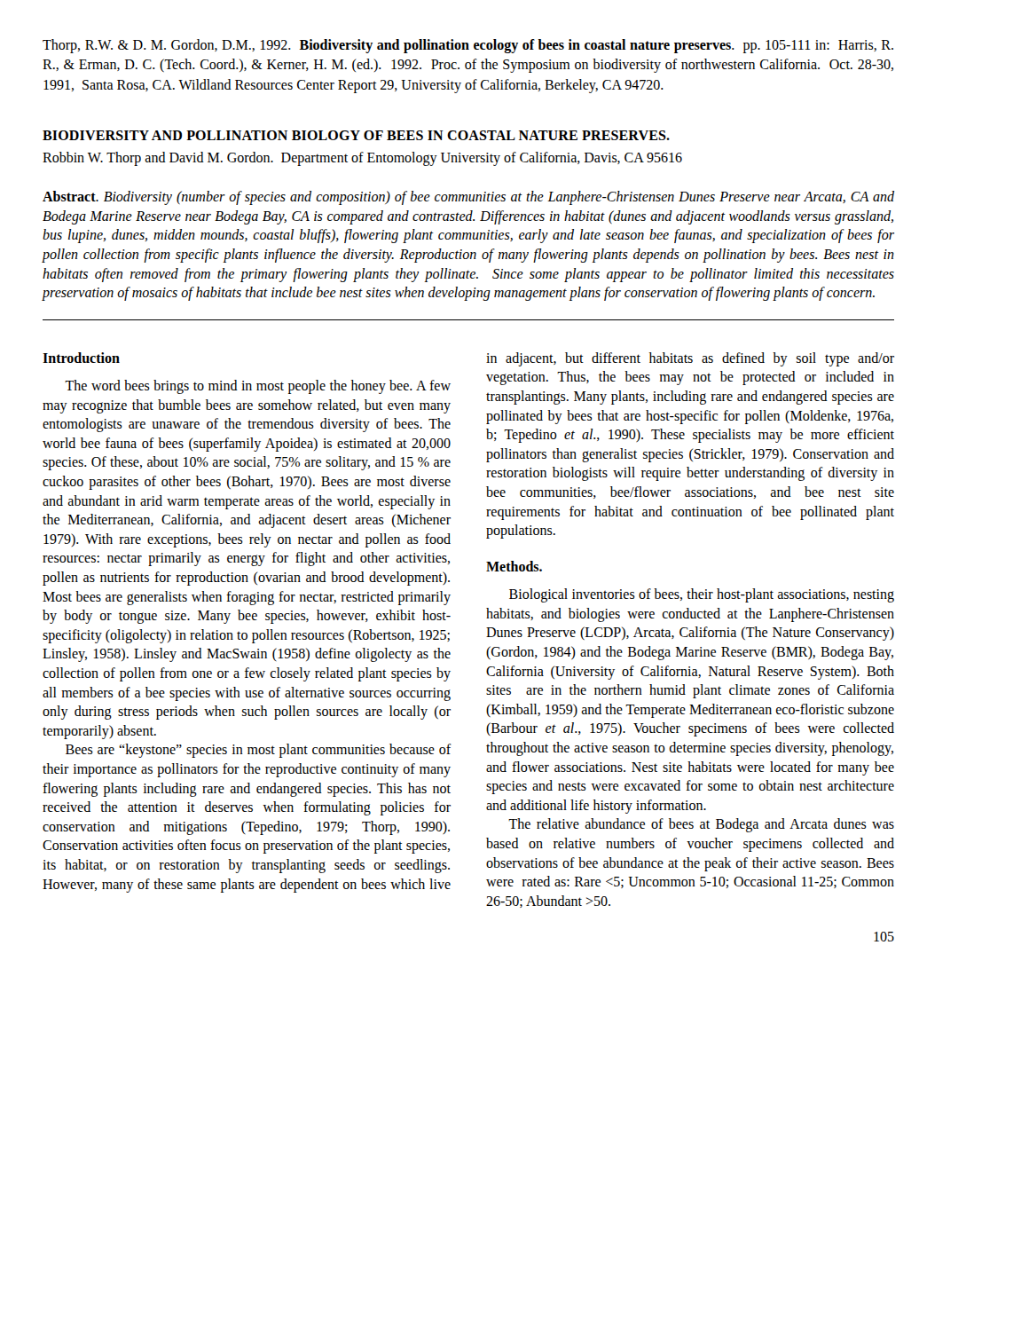Thorp, R.W. & D. M. Gordon, D.M., 1992. Biodiversity and pollination ecology of bees in coastal nature preserves. pp. 105-111 in: Harris, R. R., & Erman, D. C. (Tech. Coord.), & Kerner, H. M. (ed.). 1992. Proc. of the Symposium on biodiversity of northwestern California. Oct. 28-30, 1991, Santa Rosa, CA. Wildland Resources Center Report 29, University of California, Berkeley, CA 94720.
Biodiversity and Pollination Biology of Bees in Coastal Nature Preserves.
Robbin W. Thorp and David M. Gordon. Department of Entomology University of California, Davis, CA 95616
Abstract. Biodiversity (number of species and composition) of bee communities at the Lanphere-Christensen Dunes Preserve near Arcata, CA and Bodega Marine Reserve near Bodega Bay, CA is compared and contrasted. Differences in habitat (dunes and adjacent woodlands versus grassland, bus lupine, dunes, midden mounds, coastal bluffs), flowering plant communities, early and late season bee faunas, and specialization of bees for pollen collection from specific plants influence the diversity. Reproduction of many flowering plants depends on pollination by bees. Bees nest in habitats often removed from the primary flowering plants they pollinate. Since some plants appear to be pollinator limited this necessitates preservation of mosaics of habitats that include bee nest sites when developing management plans for conservation of flowering plants of concern.
Introduction
The word bees brings to mind in most people the honey bee. A few may recognize that bumble bees are somehow related, but even many entomologists are unaware of the tremendous diversity of bees. The world bee fauna of bees (superfamily Apoidea) is estimated at 20,000 species. Of these, about 10% are social, 75% are solitary, and 15 % are cuckoo parasites of other bees (Bohart, 1970). Bees are most diverse and abundant in arid warm temperate areas of the world, especially in the Mediterranean, California, and adjacent desert areas (Michener 1979). With rare exceptions, bees rely on nectar and pollen as food resources: nectar primarily as energy for flight and other activities, pollen as nutrients for reproduction (ovarian and brood development). Most bees are generalists when foraging for nectar, restricted primarily by body or tongue size. Many bee species, however, exhibit host-specificity (oligolecty) in relation to pollen resources (Robertson, 1925; Linsley, 1958). Linsley and MacSwain (1958) define oligolecty as the collection of pollen from one or a few closely related plant species by all members of a bee species with use of alternative sources occurring only during stress periods when such pollen sources are locally (or temporarily) absent.
Bees are “keystone” species in most plant communities because of their importance as pollinators for the reproductive continuity of many flowering plants including rare and endangered species. This has not received the attention it deserves when formulating policies for conservation and mitigations (Tepedino, 1979; Thorp, 1990). Conservation activities often focus on preservation of the plant species, its habitat, or on restoration by transplanting seeds or seedlings. However, many of these same plants are dependent on bees which live in adjacent, but different habitats as defined by soil type and/or vegetation. Thus, the bees may not be protected or included in transplantings. Many plants, including rare and endangered species are pollinated by bees that are host-specific for pollen (Moldenke, 1976a, b; Tepedino et al., 1990). These specialists may be more efficient pollinators than generalist species (Strickler, 1979). Conservation and restoration biologists will require better understanding of diversity in bee communities, bee/flower associations, and bee nest site requirements for habitat and continuation of bee pollinated plant populations.
Methods.
Biological inventories of bees, their host-plant associations, nesting habitats, and biologies were conducted at the Lanphere-Christensen Dunes Preserve (LCDP), Arcata, California (The Nature Conservancy) (Gordon, 1984) and the Bodega Marine Reserve (BMR), Bodega Bay, California (University of California, Natural Reserve System). Both sites are in the northern humid plant climate zones of California (Kimball, 1959) and the Temperate Mediterranean eco-floristic subzone (Barbour et al., 1975). Voucher specimens of bees were collected throughout the active season to determine species diversity, phenology, and flower associations. Nest site habitats were located for many bee species and nests were excavated for some to obtain nest architecture and additional life history information.
The relative abundance of bees at Bodega and Arcata dunes was based on relative numbers of voucher specimens collected and observations of bee abundance at the peak of their active season. Bees were rated as: Rare <5; Uncommon 5-10; Occasional 11-25; Common 26-50; Abundant >50.
105